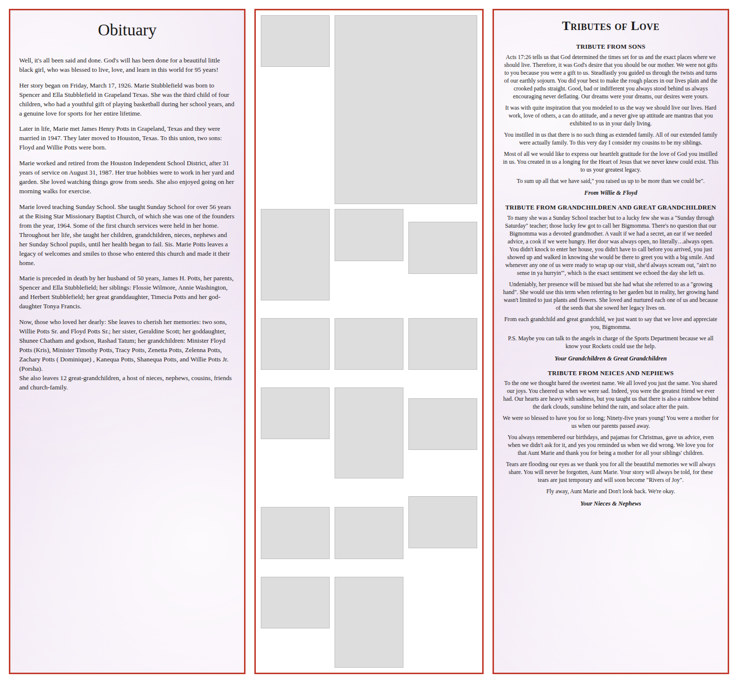Obituary
Well, it's all been said and done. God's will has been done for a beautiful little black girl, who was blessed to live, love, and learn in this world for 95 years!
Her story began on Friday, March 17, 1926. Marie Stubblefield was born to Spencer and Ella Stubblefield in Grapeland Texas. She was the third child of four children, who had a youthful gift of playing basketball during her school years, and a genuine love for sports for her entire lifetime.
Later in life, Marie met James Henry Potts in Grapeland, Texas and they were married in 1947. They later moved to Houston, Texas. To this union, two sons: Floyd and Willie Potts were born.
Marie worked and retired from the Houston Independent School District, after 31 years of service on August 31, 1987. Her true hobbies were to work in her yard and garden. She loved watching things grow from seeds. She also enjoyed going on her morning walks for exercise.
Marie loved teaching Sunday School. She taught Sunday School for over 56 years at the Rising Star Missionary Baptist Church, of which she was one of the founders from the year, 1964. Some of the first church services were held in her home. Throughout her life, she taught her children, grandchildren, nieces, nephews and her Sunday School pupils, until her health began to fail. Sis. Marie Potts leaves a legacy of welcomes and smiles to those who entered this church and made it their home.
Marie is preceded in death by her husband of 50 years, James H. Potts, her parents, Spencer and Ella Stubblefield; her siblings: Flossie Wilmore, Annie Washington, and Herbert Stubblefield; her great granddaughter, Timecia Potts and her god-daughter Tonya Francis.
Now, those who loved her dearly: She leaves to cherish her memories: two sons, Willie Potts Sr. and Floyd Potts Sr.; her sister, Geraldine Scott; her goddaughter, Shunee Chatham and godson, Rashad Tatum; her grandchildren: Minister Floyd Potts (Kris), Minister Timothy Potts, Tracy Potts, Zenetta Potts, Zelenna Potts, Zachary Potts ( Dominique) , Kanequa Potts, Shanequa Potts, and Willie Potts Jr. (Porsha).
She also leaves 12 great-grandchildren, a host of nieces, nephews, cousins, friends and church-family.
Tributes of Love
Tribute from Sons
Acts 17:26 tells us that God determined the times set for us and the exact places where we should live. Therefore, it was God's desire that you should be our mother. We were not gifts to you because you were a gift to us. Steadfastly you guided us through the twists and turns of our earthly sojourn. You did your best to make the rough places in our lives plain and the crooked paths straight. Good, bad or indifferent you always stood behind us always encouraging never deflating. Our dreams were your dreams, our desires were yours.
It was with quite inspiration that you modeled to us the way we should live our lives. Hard work, love of others, a can do attitude, and a never give up attitude are mantras that you exhibited to us in your daily living.
You instilled in us that there is no such thing as extended family. All of our extended family were actually family. To this very day I consider my cousins to be my siblings.
Most of all we would like to express our heartfelt gratitude for the love of God you instilled in us. You created in us a longing for the Heart of Jesus that we never knew could exist. This to us your greatest legacy.
To sum up all that we have said," you raised us up to be more than we could be".
From Willie & Floyd
Tribute from Grandchildren and Great Grandchildren
To many she was a Sunday School teacher but to a lucky few she was a "Sunday through Saturday" teacher; those lucky few got to call her Bigmomma. There's no question that our Bigmomma was a devoted grandmother. A vault if we had a secret, an ear if we needed advice, a cook if we were hungry. Her door was always open, no literally…always open. You didn't knock to enter her house, you didn't have to call before you arrived, you just showed up and walked in knowing she would be there to greet you with a big smile. And whenever any one of us were ready to wrap up our visit, she'd always scream out, "ain't no sense in ya hurryin'", which is the exact sentiment we echoed the day she left us.
Undeniably, her presence will be missed but she had what she referred to as a "growing hand". She would use this term when referring to her garden but in reality, her growing hand wasn't limited to just plants and flowers. She loved and nurtured each one of us and because of the seeds that she sowed her legacy lives on.
From each grandchild and great grandchild, we just want to say that we love and appreciate you, Bigmomma.
P.S. Maybe you can talk to the angels in charge of the Sports Department because we all know your Rockets could use the help.
Your Grandchildren & Great Grandchildren
Tribute from Neices and Nephews
To the one we thought bared the sweetest name. We all loved you just the same. You shared our joys. You cheered us when we were sad. Indeed, you were the greatest friend we ever had. Our hearts are heavy with sadness, but you taught us that there is also a rainbow behind the dark clouds, sunshine behind the rain, and solace after the pain.
We were so blessed to have you for so long; Ninety-five years young! You were a mother for us when our parents passed away.
You always remembered our birthdays, and pajamas for Christmas, gave us advice, even when we didn't ask for it, and yes you reminded us when we did wrong. We love you for that Aunt Marie and thank you for being a mother for all your siblings' children.
Tears are flooding our eyes as we thank you for all the beautiful memories we will always share. You will never be forgotten, Aunt Marie. Your story will always be told, for these tears are just temporary and will soon become "Rivers of Joy".
Fly away, Aunt Marie and Don't look back. We're okay.
Your Nieces & Nephews